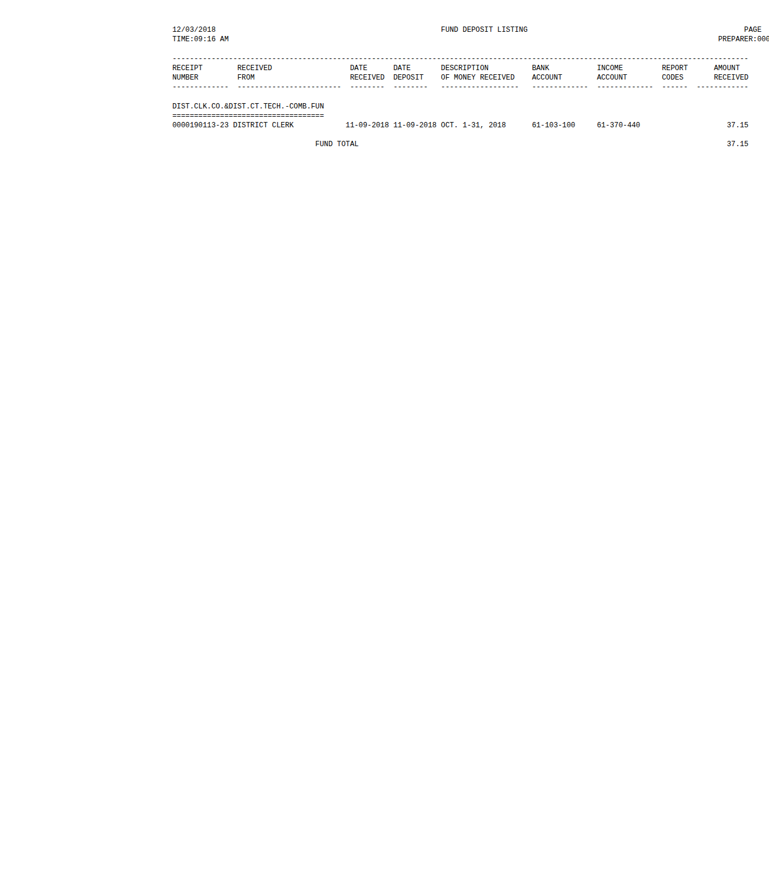12/03/2018 FUND DEPOSIT LISTING PAGE 1 TIME:09:16 AM PREPARER:0007 ------------------------------------------------------------------------------------------------------------------------------------- RECEIPT RECEIVED DATE DATE DESCRIPTION BANK INCOME REPORT AMOUNT NUMBER FROM RECEIVED DEPOSIT OF MONEY RECEIVED ACCOUNT ACCOUNT CODES RECEIVED ------------- ------------------------ -------- -------- ------------------ ------------- ------------- ------ ------------ DIST.CLK.CO.&DIST.CT.TECH.-COMB.FUN =================================== 0000190113-23 DISTRICT CLERK 11-09-2018 11-09-2018 OCT. 1-31, 2018 61-103-100 61-370-440 37.15 FUND TOTAL 37.15